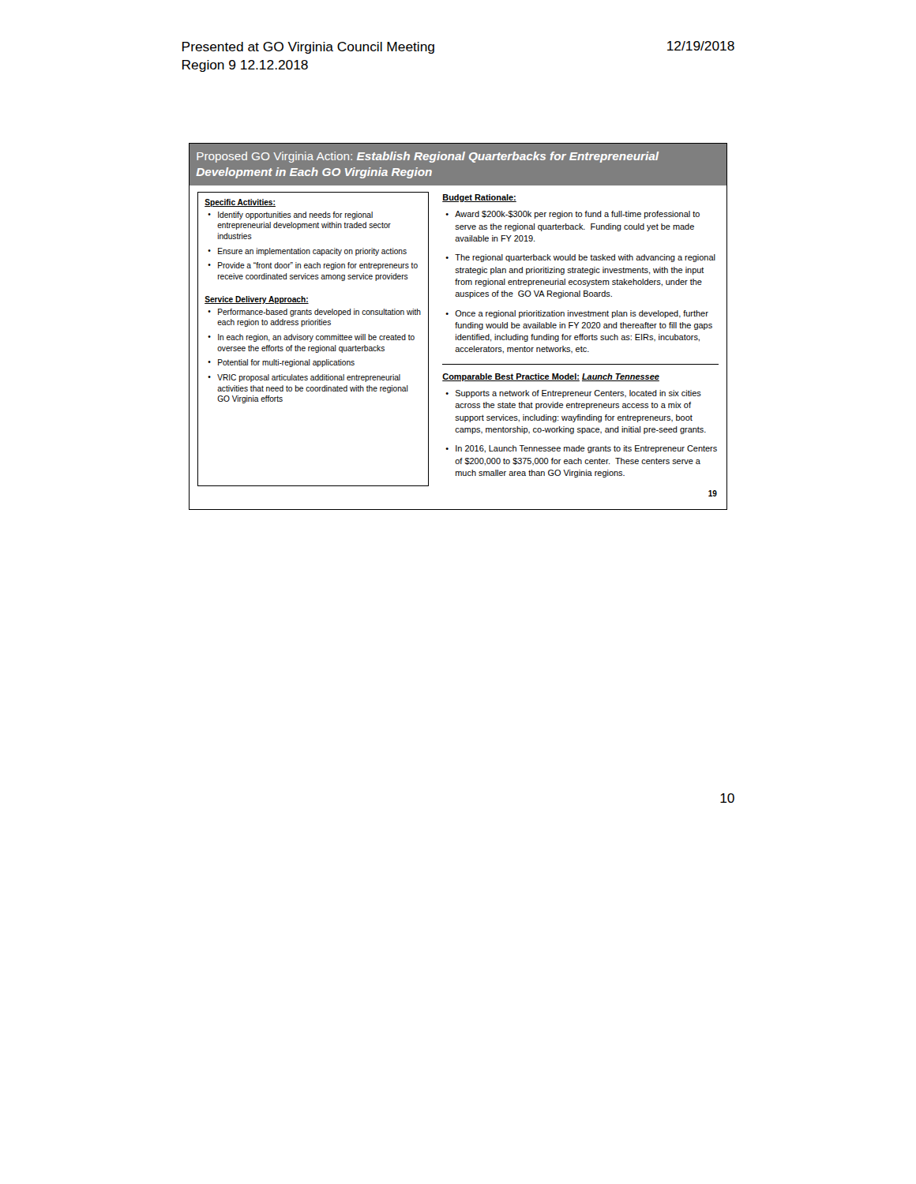Presented at GO Virginia Council Meeting
Region 9 12.12.2018
12/19/2018
Proposed GO Virginia Action: Establish Regional Quarterbacks for Entrepreneurial Development in Each GO Virginia Region
Specific Activities:
Identify opportunities and needs for regional entrepreneurial development within traded sector industries
Ensure an implementation capacity on priority actions
Provide a “front door” in each region for entrepreneurs to receive coordinated services among service providers
Service Delivery Approach:
Performance-based grants developed in consultation with each region to address priorities
In each region, an advisory committee will be created to oversee the efforts of the regional quarterbacks
Potential for multi-regional applications
VRIC proposal articulates additional entrepreneurial activities that need to be coordinated with the regional GO Virginia efforts
Budget Rationale:
Award $200k-$300k per region to fund a full-time professional to serve as the regional quarterback. Funding could yet be made available in FY 2019.
The regional quarterback would be tasked with advancing a regional strategic plan and prioritizing strategic investments, with the input from regional entrepreneurial ecosystem stakeholders, under the auspices of the GO VA Regional Boards.
Once a regional prioritization investment plan is developed, further funding would be available in FY 2020 and thereafter to fill the gaps identified, including funding for efforts such as: EIRs, incubators, accelerators, mentor networks, etc.
Comparable Best Practice Model: Launch Tennessee
Supports a network of Entrepreneur Centers, located in six cities across the state that provide entrepreneurs access to a mix of support services, including: wayfinding for entrepreneurs, boot camps, mentorship, co-working space, and initial pre-seed grants.
In 2016, Launch Tennessee made grants to its Entrepreneur Centers of $200,000 to $375,000 for each center. These centers serve a much smaller area than GO Virginia regions.
19
10